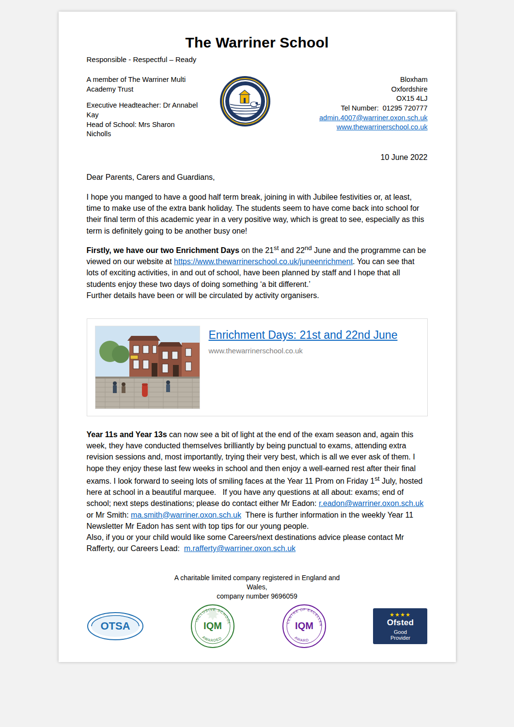The Warriner School
Responsible - Respectful – Ready
A member of The Warriner Multi
Academy Trust
Executive Headteacher: Dr Annabel Kay
Head of School: Mrs Sharon Nicholls
Bloxham
Oxfordshire
OX15 4LJ
Tel Number: 01295 720777
admin.4007@warriner.oxon.sch.uk
www.thewarrinerschool.co.uk
10 June 2022
Dear Parents, Carers and Guardians,
I hope you manged to have a good half term break, joining in with Jubilee festivities or, at least, time to make use of the extra bank holiday. The students seem to have come back into school for their final term of this academic year in a very positive way, which is great to see, especially as this term is definitely going to be another busy one!
Firstly, we have our two Enrichment Days on the 21st and 22nd June and the programme can be viewed on our website at https://www.thewarrinerschool.co.uk/juneenrichment. You can see that lots of exciting activities, in and out of school, have been planned by staff and I hope that all students enjoy these two days of doing something ‘a bit different.’
Further details have been or will be circulated by activity organisers.
Enrichment Days: 21st and 22nd June www.thewarrinerschool.co.uk
Year 11s and Year 13s can now see a bit of light at the end of the exam season and, again this week, they have conducted themselves brilliantly by being punctual to exams, attending extra revision sessions and, most importantly, trying their very best, which is all we ever ask of them. I hope they enjoy these last few weeks in school and then enjoy a well-earned rest after their final exams. I look forward to seeing lots of smiling faces at the Year 11 Prom on Friday 1st July, hosted here at school in a beautiful marquee. If you have any questions at all about: exams; end of school; next steps destinations; please do contact either Mr Eadon: r.eadon@warriner.oxon.sch.uk or Mr Smith: ma.smith@warriner.oxon.sch.uk There is further information in the weekly Year 11 Newsletter Mr Eadon has sent with top tips for our young people.
Also, if you or your child would like some Careers/next destinations advice please contact Mr Rafferty, our Careers Lead: m.rafferty@warriner.oxon.sch.uk
A charitable limited company registered in England and
Wales,
company number 9696059
OTSA
INCLUSIVE SCHOOL AWARDED IQM
CENTRE OF EXCELLENCE AWARD IQM
★★★★
Ofsted
Good
Provider